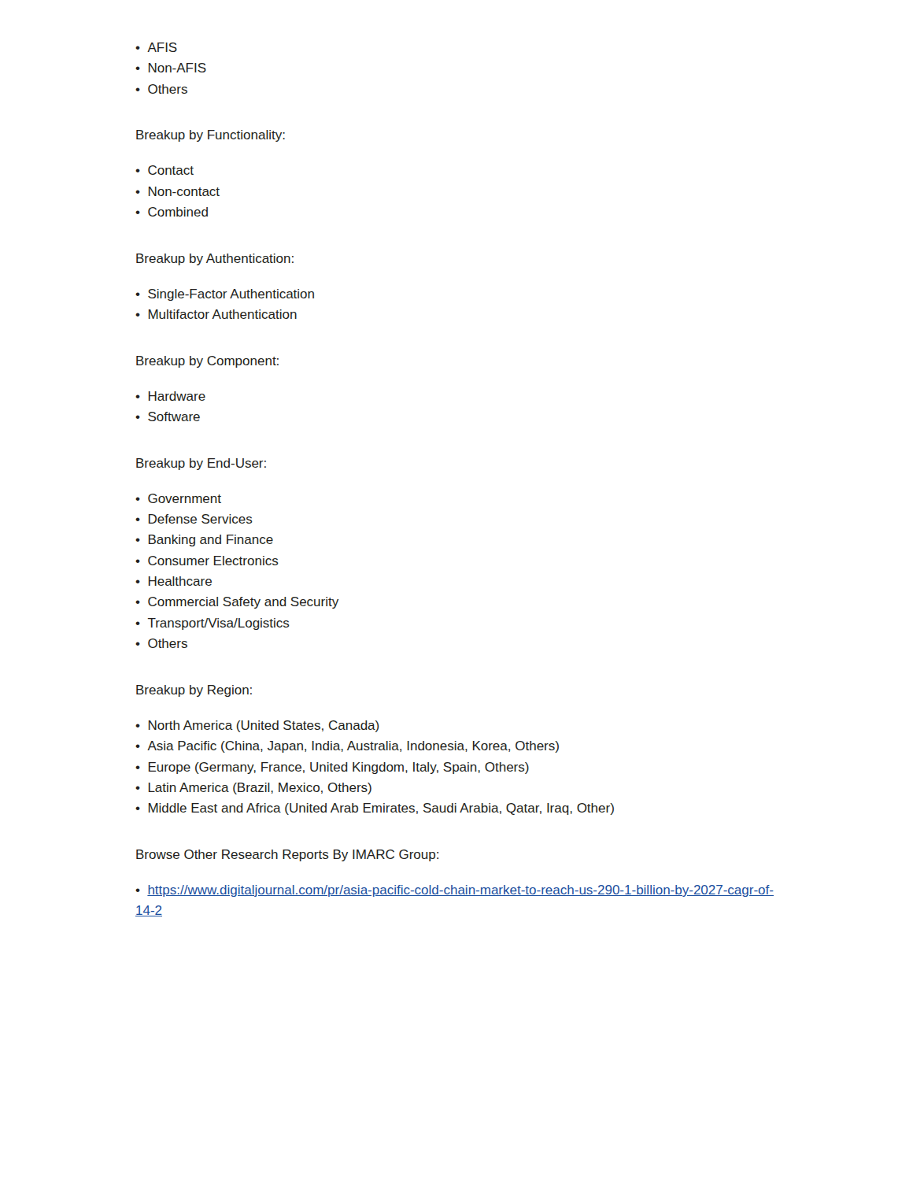AFIS
Non-AFIS
Others
Breakup by Functionality:
Contact
Non-contact
Combined
Breakup by Authentication:
Single-Factor Authentication
Multifactor Authentication
Breakup by Component:
Hardware
Software
Breakup by End-User:
Government
Defense Services
Banking and Finance
Consumer Electronics
Healthcare
Commercial Safety and Security
Transport/Visa/Logistics
Others
Breakup by Region:
North America (United States, Canada)
Asia Pacific (China, Japan, India, Australia, Indonesia, Korea, Others)
Europe (Germany, France, United Kingdom, Italy, Spain, Others)
Latin America (Brazil, Mexico, Others)
Middle East and Africa (United Arab Emirates, Saudi Arabia, Qatar, Iraq, Other)
Browse Other Research Reports By IMARC Group:
https://www.digitaljournal.com/pr/asia-pacific-cold-chain-market-to-reach-us-290-1-billion-by-2027-cagr-of-14-2